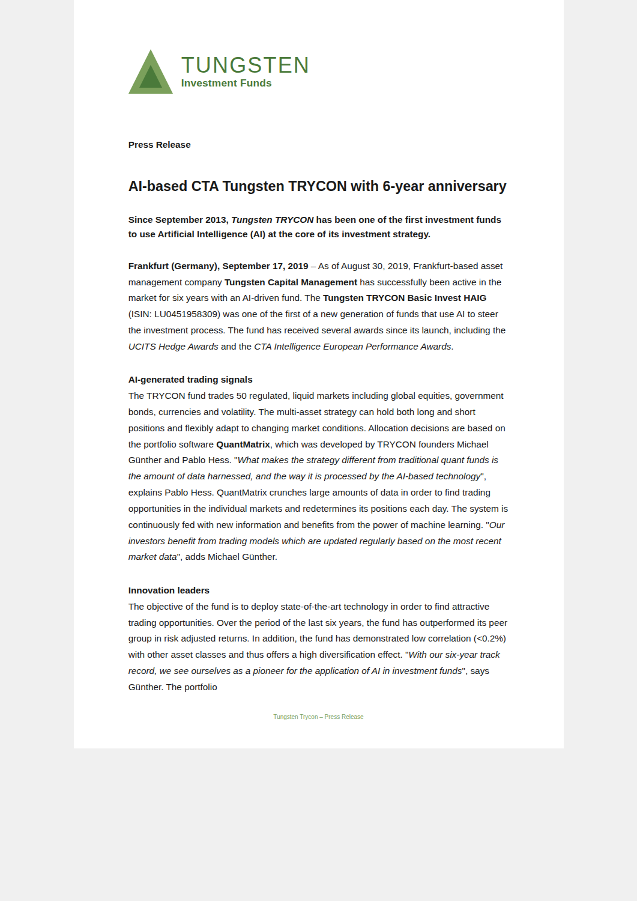TUNGSTEN
Investment Funds
Press Release
AI-based CTA Tungsten TRYCON with 6-year anniversary
Since September 2013, Tungsten TRYCON has been one of the first investment funds to use Artificial Intelligence (AI) at the core of its investment strategy.
Frankfurt (Germany), September 17, 2019 – As of August 30, 2019, Frankfurt-based asset management company Tungsten Capital Management has successfully been active in the market for six years with an AI-driven fund. The Tungsten TRYCON Basic Invest HAIG (ISIN: LU0451958309) was one of the first of a new generation of funds that use AI to steer the investment process. The fund has received several awards since its launch, including the UCITS Hedge Awards and the CTA Intelligence European Performance Awards.
AI-generated trading signals
The TRYCON fund trades 50 regulated, liquid markets including global equities, government bonds, currencies and volatility. The multi-asset strategy can hold both long and short positions and flexibly adapt to changing market conditions. Allocation decisions are based on the portfolio software QuantMatrix, which was developed by TRYCON founders Michael Günther and Pablo Hess. "What makes the strategy different from traditional quant funds is the amount of data harnessed, and the way it is processed by the AI-based technology", explains Pablo Hess. QuantMatrix crunches large amounts of data in order to find trading opportunities in the individual markets and redetermines its positions each day. The system is continuously fed with new information and benefits from the power of machine learning. "Our investors benefit from trading models which are updated regularly based on the most recent market data", adds Michael Günther.
Innovation leaders
The objective of the fund is to deploy state-of-the-art technology in order to find attractive trading opportunities. Over the period of the last six years, the fund has outperformed its peer group in risk adjusted returns. In addition, the fund has demonstrated low correlation (<0.2%) with other asset classes and thus offers a high diversification effect. "With our six-year track record, we see ourselves as a pioneer for the application of AI in investment funds", says Günther. The portfolio
Tungsten Trycon – Press Release